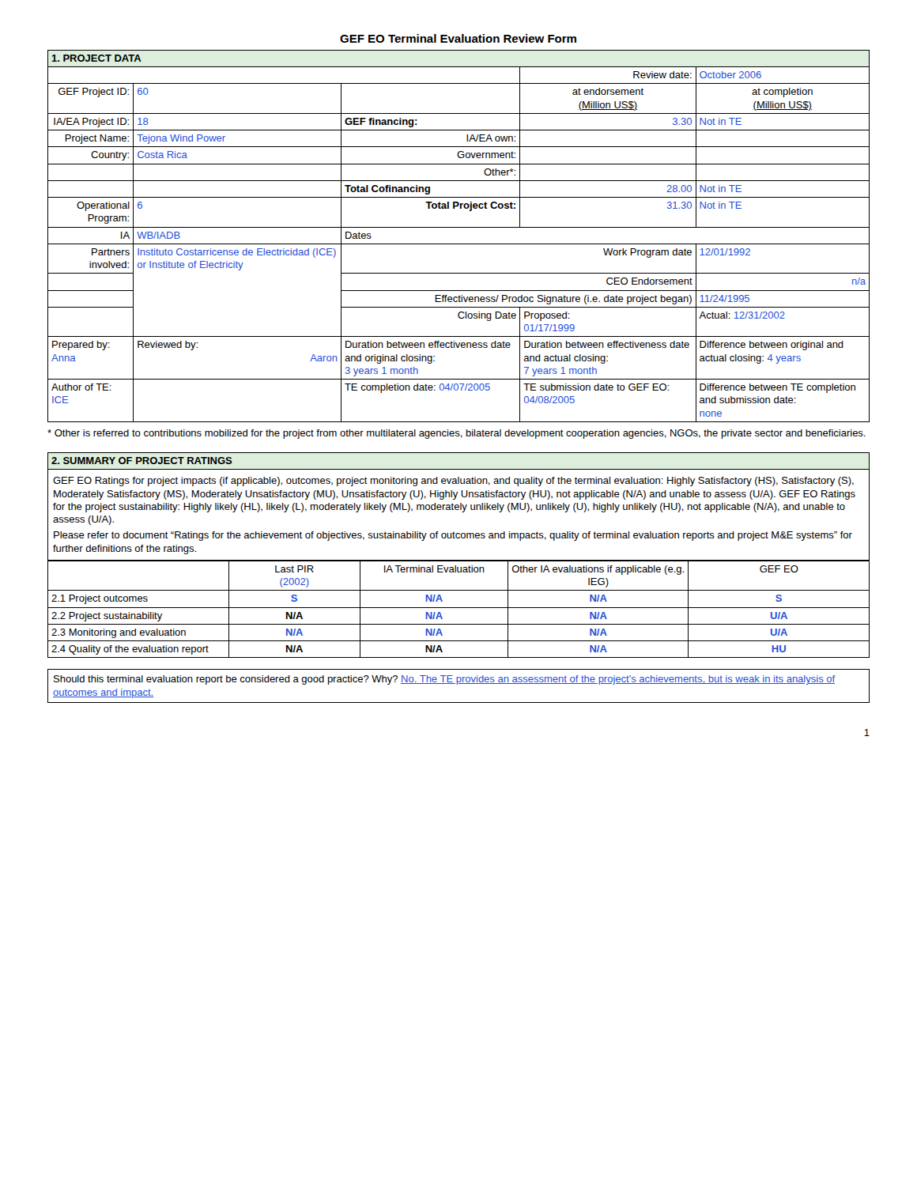GEF EO Terminal Evaluation Review Form
| 1. PROJECT DATA |
| | | | Review date: | October 2006 |
| GEF Project ID: | 60 | | at endorsement (Million US$) | at completion (Million US$) |
| IA/EA Project ID: | 18 | GEF financing: | 3.30 | Not in TE |
| Project Name: | Tejona Wind Power | IA/EA own: | | |
| Country: | Costa Rica | Government: | | |
| | | Other*: | | |
| | | Total Cofinancing | 28.00 | Not in TE |
| Operational Program: | 6 | Total Project Cost: | 31.30 | Not in TE |
| IA | WB/IADB | Dates |
| Partners involved: | Instituto Costarricense de Electricidad (ICE) or Institute of Electricity | Work Program date | 12/01/1992 |
| | CEO Endorsement | n/a |
| | Effectiveness/ Prodoc Signature (i.e. date project began) | 11/24/1995 |
| | Closing Date | Proposed: 01/17/1999 | Actual: 12/31/2002 |
| Prepared by: Anna | Reviewed by: Aaron | Duration between effectiveness date and original closing: 3 years 1 month | Duration between effectiveness date and actual closing: 7 years 1 month | Difference between original and actual closing: 4 years |
| Author of TE: ICE | | TE completion date: 04/07/2005 | TE submission date to GEF EO: 04/08/2005 | Difference between TE completion and submission date: none |
* Other is referred to contributions mobilized for the project from other multilateral agencies, bilateral development cooperation agencies, NGOs, the private sector and beneficiaries.
2. SUMMARY OF PROJECT RATINGS
GEF EO Ratings for project impacts (if applicable), outcomes, project monitoring and evaluation, and quality of the terminal evaluation: Highly Satisfactory (HS), Satisfactory (S), Moderately Satisfactory (MS), Moderately Unsatisfactory (MU), Unsatisfactory (U), Highly Unsatisfactory (HU), not applicable (N/A) and unable to assess (U/A). GEF EO Ratings for the project sustainability: Highly likely (HL), likely (L), moderately likely (ML), moderately unlikely (MU), unlikely (U), highly unlikely (HU), not applicable (N/A), and unable to assess (U/A).
Please refer to document “Ratings for the achievement of objectives, sustainability of outcomes and impacts, quality of terminal evaluation reports and project M&E systems” for further definitions of the ratings.
| | Last PIR (2002) | IA Terminal Evaluation | Other IA evaluations if applicable (e.g. IEG) | GEF EO |
| 2.1 Project outcomes | S | N/A | N/A | S |
| 2.2 Project sustainability | N/A | N/A | N/A | U/A |
| 2.3 Monitoring and evaluation | N/A | N/A | N/A | U/A |
| 2.4 Quality of the evaluation report | N/A | N/A | N/A | HU |
Should this terminal evaluation report be considered a good practice? Why? No. The TE provides an assessment of the project's achievements, but is weak in its analysis of outcomes and impact.
1